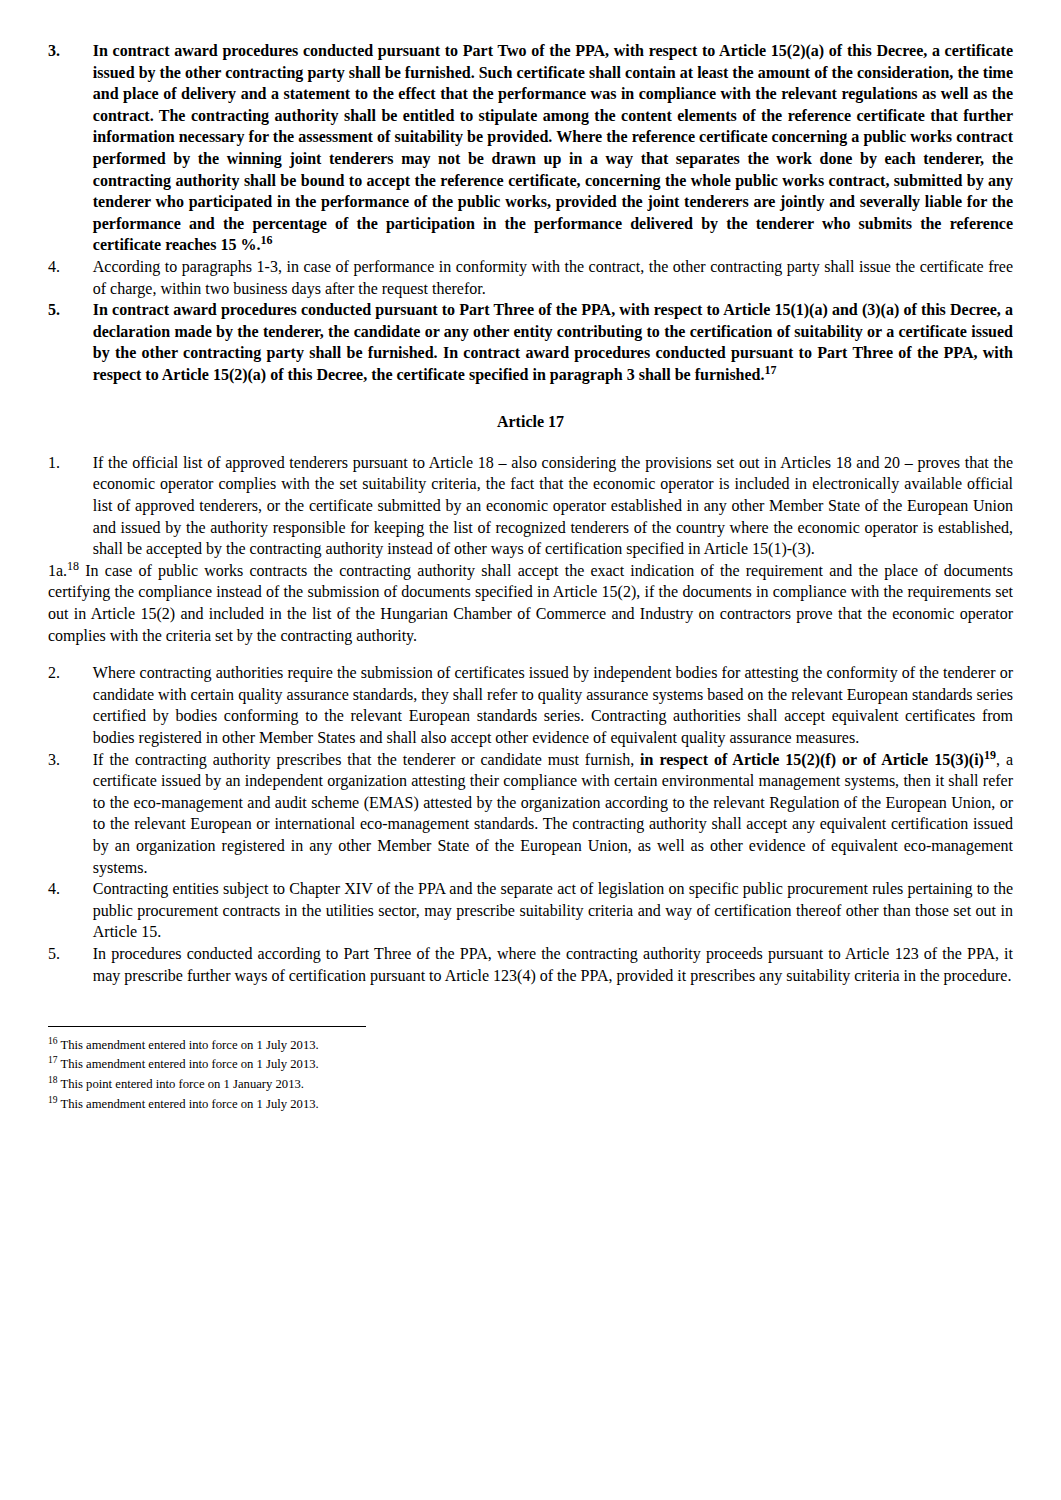3.
In contract award procedures conducted pursuant to Part Two of the PPA, with respect to Article 15(2)(a) of this Decree, a certificate issued by the other contracting party shall be furnished. Such certificate shall contain at least the amount of the consideration, the time and place of delivery and a statement to the effect that the performance was in compliance with the relevant regulations as well as the contract. The contracting authority shall be entitled to stipulate among the content elements of the reference certificate that further information necessary for the assessment of suitability be provided. Where the reference certificate concerning a public works contract performed by the winning joint tenderers may not be drawn up in a way that separates the work done by each tenderer, the contracting authority shall be bound to accept the reference certificate, concerning the whole public works contract, submitted by any tenderer who participated in the performance of the public works, provided the joint tenderers are jointly and severally liable for the performance and the percentage of the participation in the performance delivered by the tenderer who submits the reference certificate reaches 15 %.16
4.
According to paragraphs 1-3, in case of performance in conformity with the contract, the other contracting party shall issue the certificate free of charge, within two business days after the request therefor.
5.
In contract award procedures conducted pursuant to Part Three of the PPA, with respect to Article 15(1)(a) and (3)(a) of this Decree, a declaration made by the tenderer, the candidate or any other entity contributing to the certification of suitability or a certificate issued by the other contracting party shall be furnished. In contract award procedures conducted pursuant to Part Three of the PPA, with respect to Article 15(2)(a) of this Decree, the certificate specified in paragraph 3 shall be furnished.17
Article 17
1.
If the official list of approved tenderers pursuant to Article 18 – also considering the provisions set out in Articles 18 and 20 – proves that the economic operator complies with the set suitability criteria, the fact that the economic operator is included in electronically available official list of approved tenderers, or the certificate submitted by an economic operator established in any other Member State of the European Union and issued by the authority responsible for keeping the list of recognized tenderers of the country where the economic operator is established, shall be accepted by the contracting authority instead of other ways of certification specified in Article 15(1)-(3).
1a.18 In case of public works contracts the contracting authority shall accept the exact indication of the requirement and the place of documents certifying the compliance instead of the submission of documents specified in Article 15(2), if the documents in compliance with the requirements set out in Article 15(2) and included in the list of the Hungarian Chamber of Commerce and Industry on contractors prove that the economic operator complies with the criteria set by the contracting authority.
2.
Where contracting authorities require the submission of certificates issued by independent bodies for attesting the conformity of the tenderer or candidate with certain quality assurance standards, they shall refer to quality assurance systems based on the relevant European standards series certified by bodies conforming to the relevant European standards series. Contracting authorities shall accept equivalent certificates from bodies registered in other Member States and shall also accept other evidence of equivalent quality assurance measures.
3.
If the contracting authority prescribes that the tenderer or candidate must furnish, in respect of Article 15(2)(f) or of Article 15(3)(i)19, a certificate issued by an independent organization attesting their compliance with certain environmental management systems, then it shall refer to the eco-management and audit scheme (EMAS) attested by the organization according to the relevant Regulation of the European Union, or to the relevant European or international eco-management standards. The contracting authority shall accept any equivalent certification issued by an organization registered in any other Member State of the European Union, as well as other evidence of equivalent eco-management systems.
4.
Contracting entities subject to Chapter XIV of the PPA and the separate act of legislation on specific public procurement rules pertaining to the public procurement contracts in the utilities sector, may prescribe suitability criteria and way of certification thereof other than those set out in Article 15.
5.
In procedures conducted according to Part Three of the PPA, where the contracting authority proceeds pursuant to Article 123 of the PPA, it may prescribe further ways of certification pursuant to Article 123(4) of the PPA, provided it prescribes any suitability criteria in the procedure.
16 This amendment entered into force on 1 July 2013.
17 This amendment entered into force on 1 July 2013.
18 This point entered into force on 1 January 2013.
19 This amendment entered into force on 1 July 2013.